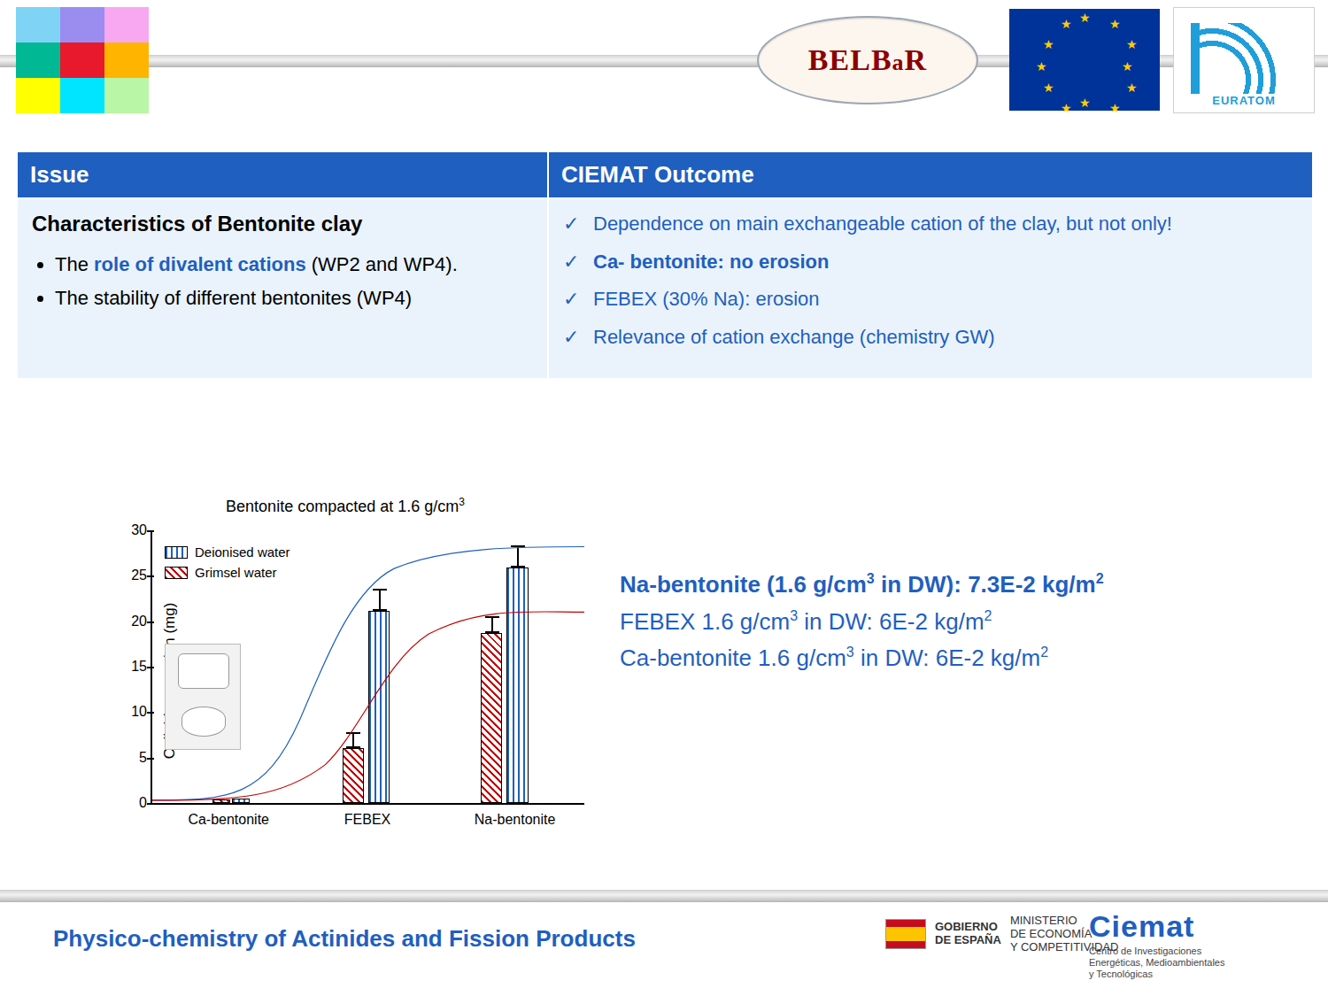BELBa R
★ ★ ★ ★ ★ ★ ★ ★ ★ ★ ★ ★
EURATOM
| Issue | CIEMAT Outcome |
| --- | --- |
| Characteristics of Bentonite clay The role of divalent cations (WP2 and WP4). The stability of different bentonites (WP4) | Dependence on main exchangeable cation of the clay, but not only! Ca- bentonite: no erosion FEBEX (30% Na): erosion Relevance of cation exchange (chemistry GW) |
Bentonite compacted at 1.6 g/cm3
Colloid generation (mg)
30
25
20
15
10
5
0
Deionised water
Grimsel water
Ca-bentonite FEBEX Na-bentonite
Na-bentonite (1.6 g/cm3 in DW): 7.3E-2 kg/m2
FEBEX 1.6 g/cm3 in DW: 6E-2 kg/m2
Ca-bentonite 1.6 g/cm3 in DW: 6E-2 kg/m2
Physico-chemistry of Actinides and Fission Products
GOBIERNO
DE ESPAÑA
MINISTERIO
DE ECONOMÍA
Y COMPETITIVIDAD
Ciemat
Centro de Investigaciones
Energéticas, Medioambientales
y Tecnológicas